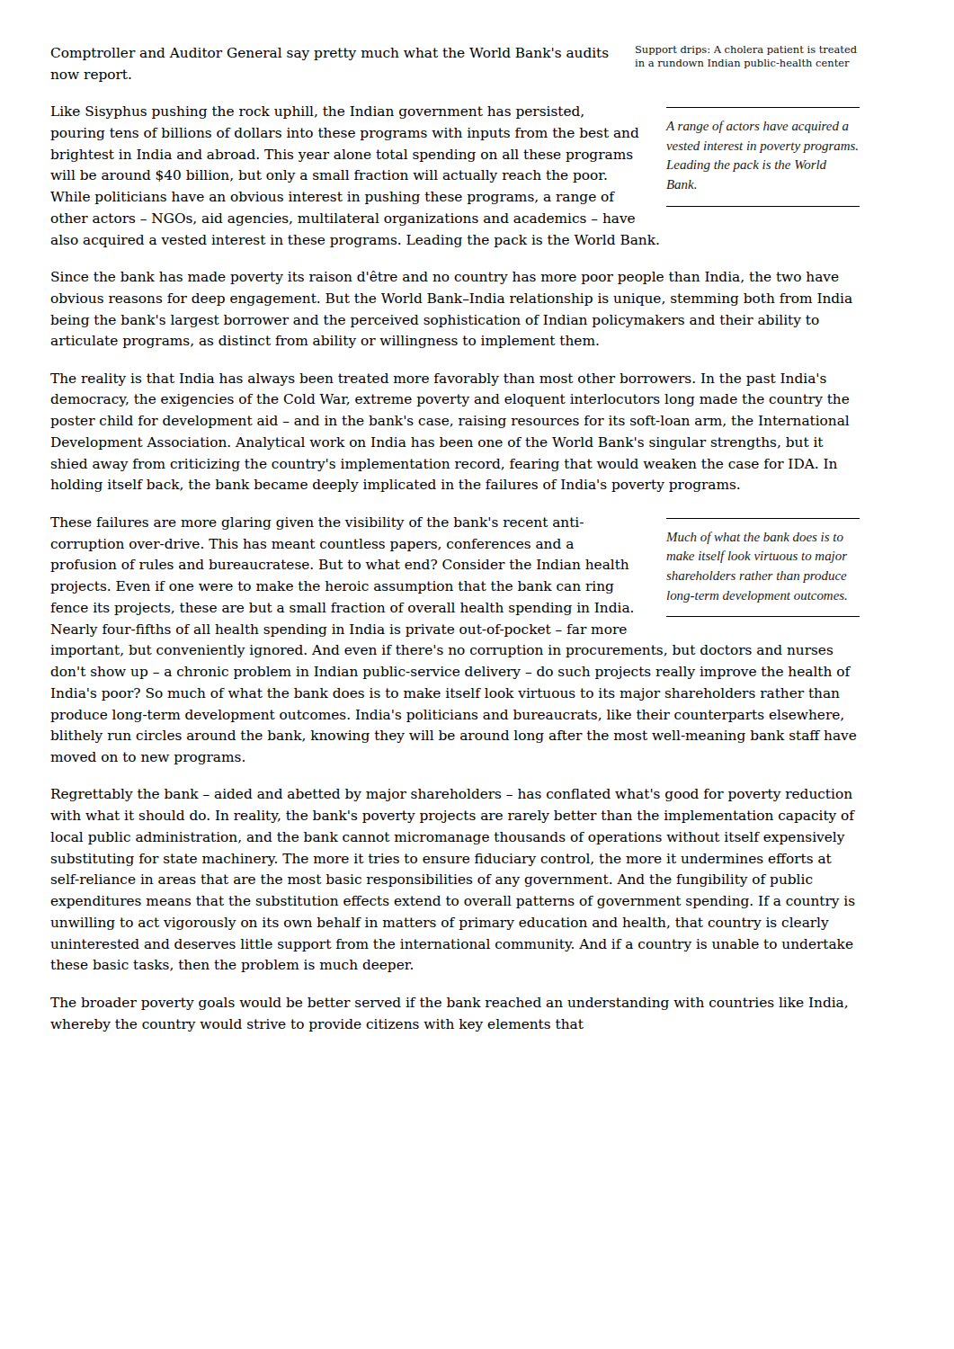Support drips: A cholera patient is treated in a rundown Indian public-health center
Comptroller and Auditor General say pretty much what the World Bank's audits now report.
A range of actors have acquired a vested interest in poverty programs. Leading the pack is the World Bank.
Like Sisyphus pushing the rock uphill, the Indian government has persisted, pouring tens of billions of dollars into these programs with inputs from the best and brightest in India and abroad. This year alone total spending on all these programs will be around $40 billion, but only a small fraction will actually reach the poor. While politicians have an obvious interest in pushing these programs, a range of other actors – NGOs, aid agencies, multilateral organizations and academics – have also acquired a vested interest in these programs. Leading the pack is the World Bank.
Since the bank has made poverty its raison d'être and no country has more poor people than India, the two have obvious reasons for deep engagement. But the World Bank–India relationship is unique, stemming both from India being the bank's largest borrower and the perceived sophistication of Indian policymakers and their ability to articulate programs, as distinct from ability or willingness to implement them.
The reality is that India has always been treated more favorably than most other borrowers. In the past India's democracy, the exigencies of the Cold War, extreme poverty and eloquent interlocutors long made the country the poster child for development aid – and in the bank's case, raising resources for its soft-loan arm, the International Development Association. Analytical work on India has been one of the World Bank's singular strengths, but it shied away from criticizing the country's implementation record, fearing that would weaken the case for IDA. In holding itself back, the bank became deeply implicated in the failures of India's poverty programs.
Much of what the bank does is to make itself look virtuous to major shareholders rather than produce long-term development outcomes.
These failures are more glaring given the visibility of the bank's recent anti-corruption over-drive. This has meant countless papers, conferences and a profusion of rules and bureaucratese. But to what end? Consider the Indian health projects. Even if one were to make the heroic assumption that the bank can ring fence its projects, these are but a small fraction of overall health spending in India. Nearly four-fifths of all health spending in India is private out-of-pocket – far more important, but conveniently ignored. And even if there's no corruption in procurements, but doctors and nurses don't show up – a chronic problem in Indian public-service delivery – do such projects really improve the health of India's poor? So much of what the bank does is to make itself look virtuous to its major shareholders rather than produce long-term development outcomes. India's politicians and bureaucrats, like their counterparts elsewhere, blithely run circles around the bank, knowing they will be around long after the most well-meaning bank staff have moved on to new programs.
Regrettably the bank – aided and abetted by major shareholders – has conflated what's good for poverty reduction with what it should do. In reality, the bank's poverty projects are rarely better than the implementation capacity of local public administration, and the bank cannot micromanage thousands of operations without itself expensively substituting for state machinery. The more it tries to ensure fiduciary control, the more it undermines efforts at self-reliance in areas that are the most basic responsibilities of any government. And the fungibility of public expenditures means that the substitution effects extend to overall patterns of government spending. If a country is unwilling to act vigorously on its own behalf in matters of primary education and health, that country is clearly uninterested and deserves little support from the international community. And if a country is unable to undertake these basic tasks, then the problem is much deeper.
The broader poverty goals would be better served if the bank reached an understanding with countries like India, whereby the country would strive to provide citizens with key elements that